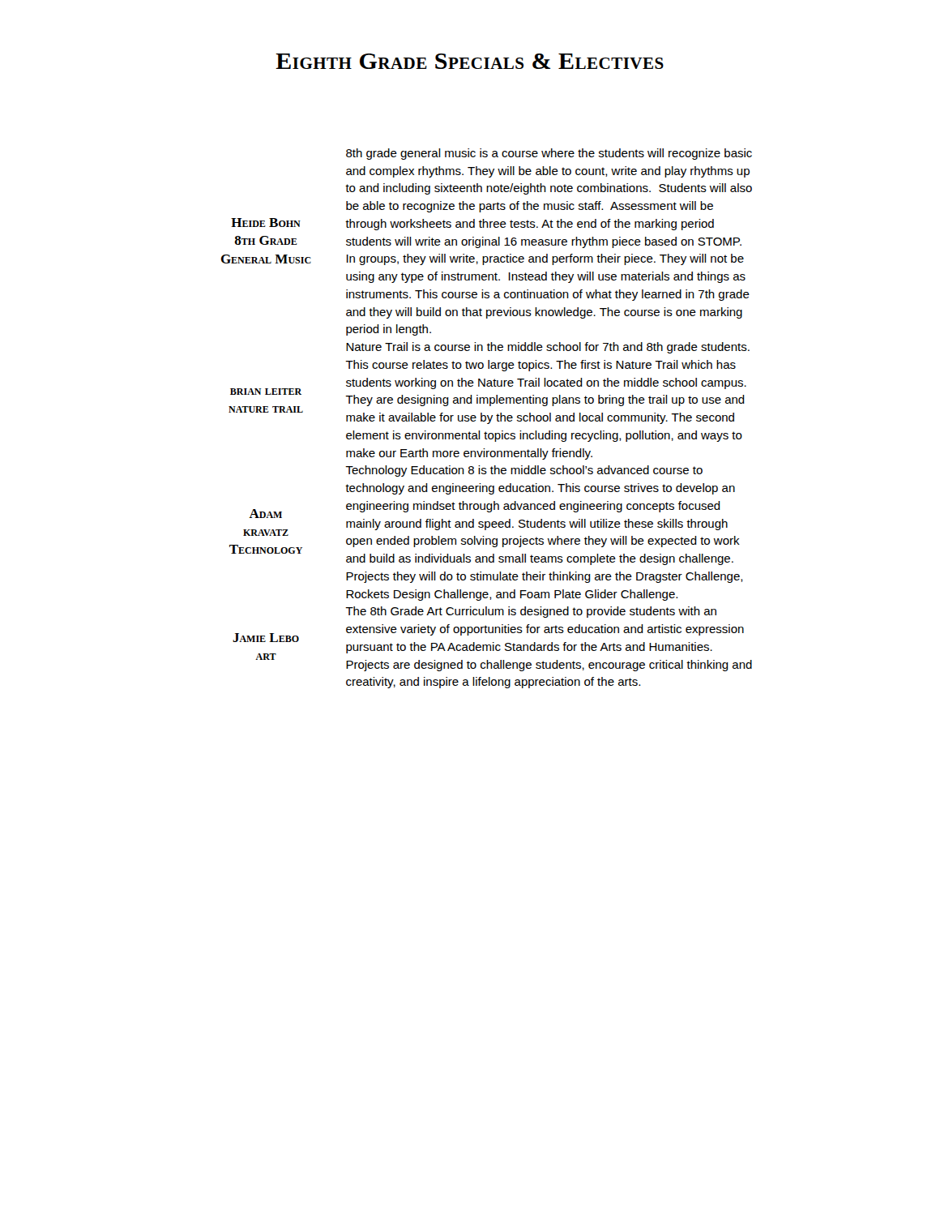Eighth Grade Specials & Electives
| Heide Bohn 8th Grade General Music | 8th grade general music is a course where the students will recognize basic and complex rhythms. They will be able to count, write and play rhythms up to and including sixteenth note/eighth note combinations. Students will also be able to recognize the parts of the music staff. Assessment will be through worksheets and three tests. At the end of the marking period students will write an original 16 measure rhythm piece based on STOMP. In groups, they will write, practice and perform their piece. They will not be using any type of instrument. Instead they will use materials and things as instruments. This course is a continuation of what they learned in 7th grade and they will build on that previous knowledge. The course is one marking period in length. |
| brian leiter nature trail | Nature Trail is a course in the middle school for 7th and 8th grade students. This course relates to two large topics. The first is Nature Trail which has students working on the Nature Trail located on the middle school campus. They are designing and implementing plans to bring the trail up to use and make it available for use by the school and local community. The second element is environmental topics including recycling, pollution, and ways to make our Earth more environmentally friendly. |
| Adam kravatz Technology | Technology Education 8 is the middle school’s advanced course to technology and engineering education. This course strives to develop an engineering mindset through advanced engineering concepts focused mainly around flight and speed. Students will utilize these skills through open ended problem solving projects where they will be expected to work and build as individuals and small teams complete the design challenge. Projects they will do to stimulate their thinking are the Dragster Challenge, Rockets Design Challenge, and Foam Plate Glider Challenge. |
| Jamie Lebo art | The 8th Grade Art Curriculum is designed to provide students with an extensive variety of opportunities for arts education and artistic expression pursuant to the PA Academic Standards for the Arts and Humanities. Projects are designed to challenge students, encourage critical thinking and creativity, and inspire a lifelong appreciation of the arts. |